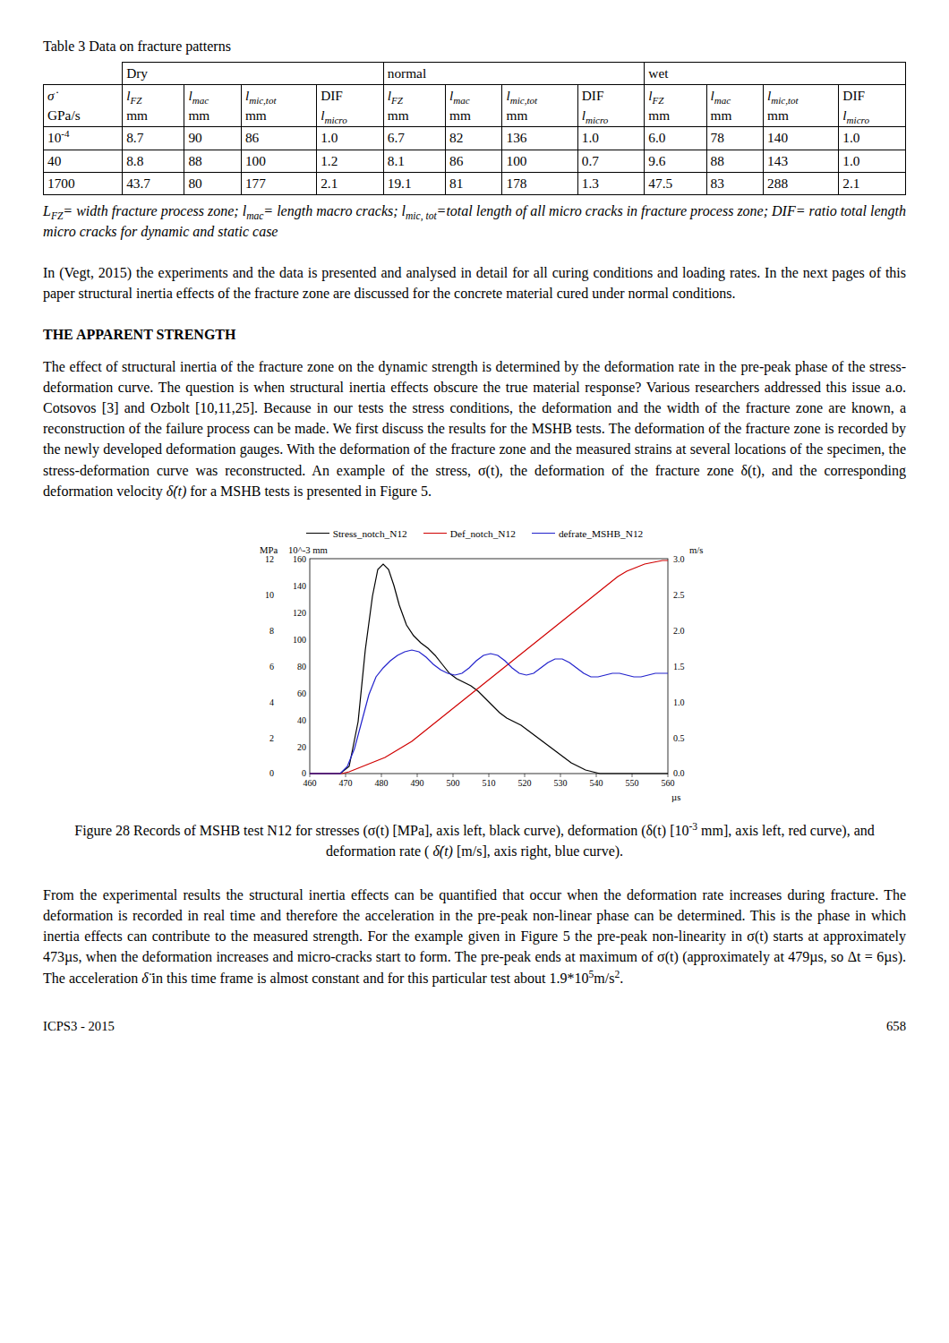Table 3 Data on fracture patterns
| | Dry | normal | wet |
| σ̇ GPa/s | l FZ mm | l mac mm | l mic,tot mm | DIF l micro | l FZ mm | l mac mm | l mic,tot mm | DIF l micro | l FZ mm | l mac mm | l mic,tot mm | DIF l micro |
| 10 -4 | 8.7 | 90 | 86 | 1.0 | 6.7 | 82 | 136 | 1.0 | 6.0 | 78 | 140 | 1.0 |
| 40 | 8.8 | 88 | 100 | 1.2 | 8.1 | 86 | 100 | 0.7 | 9.6 | 88 | 143 | 1.0 |
| 1700 | 43.7 | 80 | 177 | 2.1 | 19.1 | 81 | 178 | 1.3 | 47.5 | 83 | 288 | 2.1 |
LFZ= width fracture process zone; lmac= length macro cracks; lmic, tot=total length of all micro cracks in fracture process zone; DIF= ratio total length micro cracks for dynamic and static case
In (Vegt, 2015) the experiments and the data is presented and analysed in detail for all curing conditions and loading rates. In the next pages of this paper structural inertia effects of the fracture zone are discussed for the concrete material cured under normal conditions.
THE APPARENT STRENGTH
The effect of structural inertia of the fracture zone on the dynamic strength is determined by the deformation rate in the pre-peak phase of the stress-deformation curve. The question is when structural inertia effects obscure the true material response? Various researchers addressed this issue a.o. Cotsovos [3] and Ozbolt [10,11,25]. Because in our tests the stress conditions, the deformation and the width of the fracture zone are known, a reconstruction of the failure process can be made. We first discuss the results for the MSHB tests. The deformation of the fracture zone is recorded by the newly developed deformation gauges. With the deformation of the fracture zone and the measured strains at several locations of the specimen, the stress-deformation curve was reconstructed. An example of the stress, σ(t), the deformation of the fracture zone δ(t), and the corresponding deformation velocity δ̇(t) for a MSHB tests is presented in Figure 5.
Stress_notch_N12 Def_notch_N12 defrate_MSHB_N12
MPa 10^-3 mm m/s 12 10 8 6 4 2 0 160 140 120 100 80 60 40 20 0 3.0 2.5 2.0 1.5 1.0 0.5 0.0 460 470 480 490 500 510 520 530 540 550 560 µs
Figure 28 Records of MSHB test N12 for stresses (σ(t) [MPa], axis left, black curve), deformation (δ(t) [10-3 mm], axis left, red curve), and deformation rate ( δ̇(t) [m/s], axis right, blue curve).
From the experimental results the structural inertia effects can be quantified that occur when the deformation rate increases during fracture. The deformation is recorded in real time and therefore the acceleration in the pre-peak non-linear phase can be determined. This is the phase in which inertia effects can contribute to the measured strength. For the example given in Figure 5 the pre-peak non-linearity in σ(t) starts at approximately 473µs, when the deformation increases and micro-cracks start to form. The pre-peak ends at maximum of σ(t) (approximately at 479µs, so Δt = 6µs). The acceleration δ̈ in this time frame is almost constant and for this particular test about 1.9*105m/s2.
ICPS3 - 2015 658